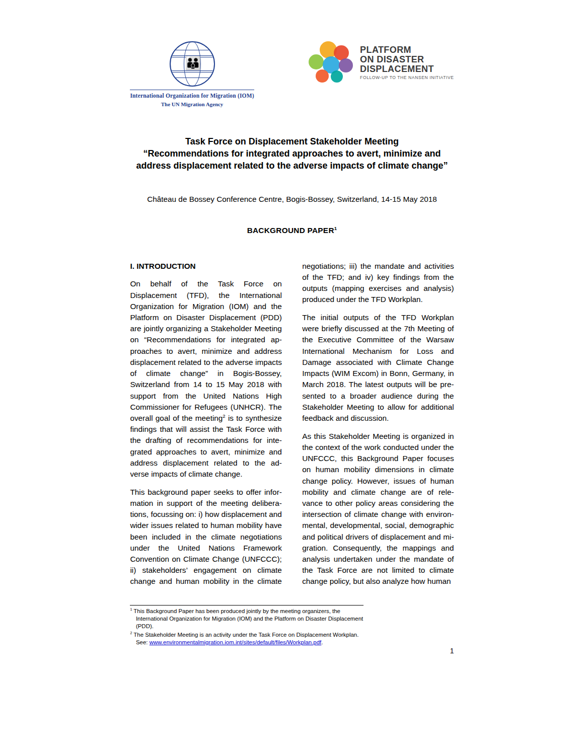👪
International Organization for Migration (IOM)
The UN Migration Agency
PLATFORM
ON DISASTER
DISPLACEMENT
FOLLOW-UP TO THE NANSEN INITIATIVE
Task Force on Displacement Stakeholder Meeting “Recommendations for integrated approaches to avert, minimize and address displacement related to the adverse impacts of climate change”
Château de Bossey Conference Centre, Bogis-Bossey, Switzerland, 14-15 May 2018
BACKGROUND PAPER1
I. INTRODUCTION
On behalf of the Task Force on Displacement (TFD), the International Organization for Migration (IOM) and the Platform on Disaster Displacement (PDD) are jointly organizing a Stakeholder Meeting on “Recommendations for integrated approaches to avert, minimize and address displacement related to the adverse impacts of climate change” in Bogis-Bossey, Switzerland from 14 to 15 May 2018 with support from the United Nations High Commissioner for Refugees (UNHCR). The overall goal of the meeting2 is to synthesize findings that will assist the Task Force with the drafting of recommendations for integrated approaches to avert, minimize and address displacement related to the adverse impacts of climate change.
This background paper seeks to offer information in support of the meeting deliberations, focussing on: i) how displacement and wider issues related to human mobility have been included in the climate negotiations under the United Nations Framework Convention on Climate Change (UNFCCC); ii) stakeholders’ engagement on climate change and human mobility in the climate negotiations; iii) the mandate and activities of the TFD; and iv) key findings from the outputs (mapping exercises and analysis) produced under the TFD Workplan.
The initial outputs of the TFD Workplan were briefly discussed at the 7th Meeting of the Executive Committee of the Warsaw International Mechanism for Loss and Damage associated with Climate Change Impacts (WIM Excom) in Bonn, Germany, in March 2018. The latest outputs will be presented to a broader audience during the Stakeholder Meeting to allow for additional feedback and discussion.
As this Stakeholder Meeting is organized in the context of the work conducted under the UNFCCC, this Background Paper focuses on human mobility dimensions in climate change policy. However, issues of human mobility and climate change are of relevance to other policy areas considering the intersection of climate change with environmental, developmental, social, demographic and political drivers of displacement and migration. Consequently, the mappings and analysis undertaken under the mandate of the Task Force are not limited to climate change policy, but also analyze how human
1 This Background Paper has been produced jointly by the meeting organizers, the International Organization for Migration (IOM) and the Platform on Disaster Displacement (PDD).
2 The Stakeholder Meeting is an activity under the Task Force on Displacement Workplan. See: www.environmentalmigration.iom.int/sites/default/files/Workplan.pdf.
1